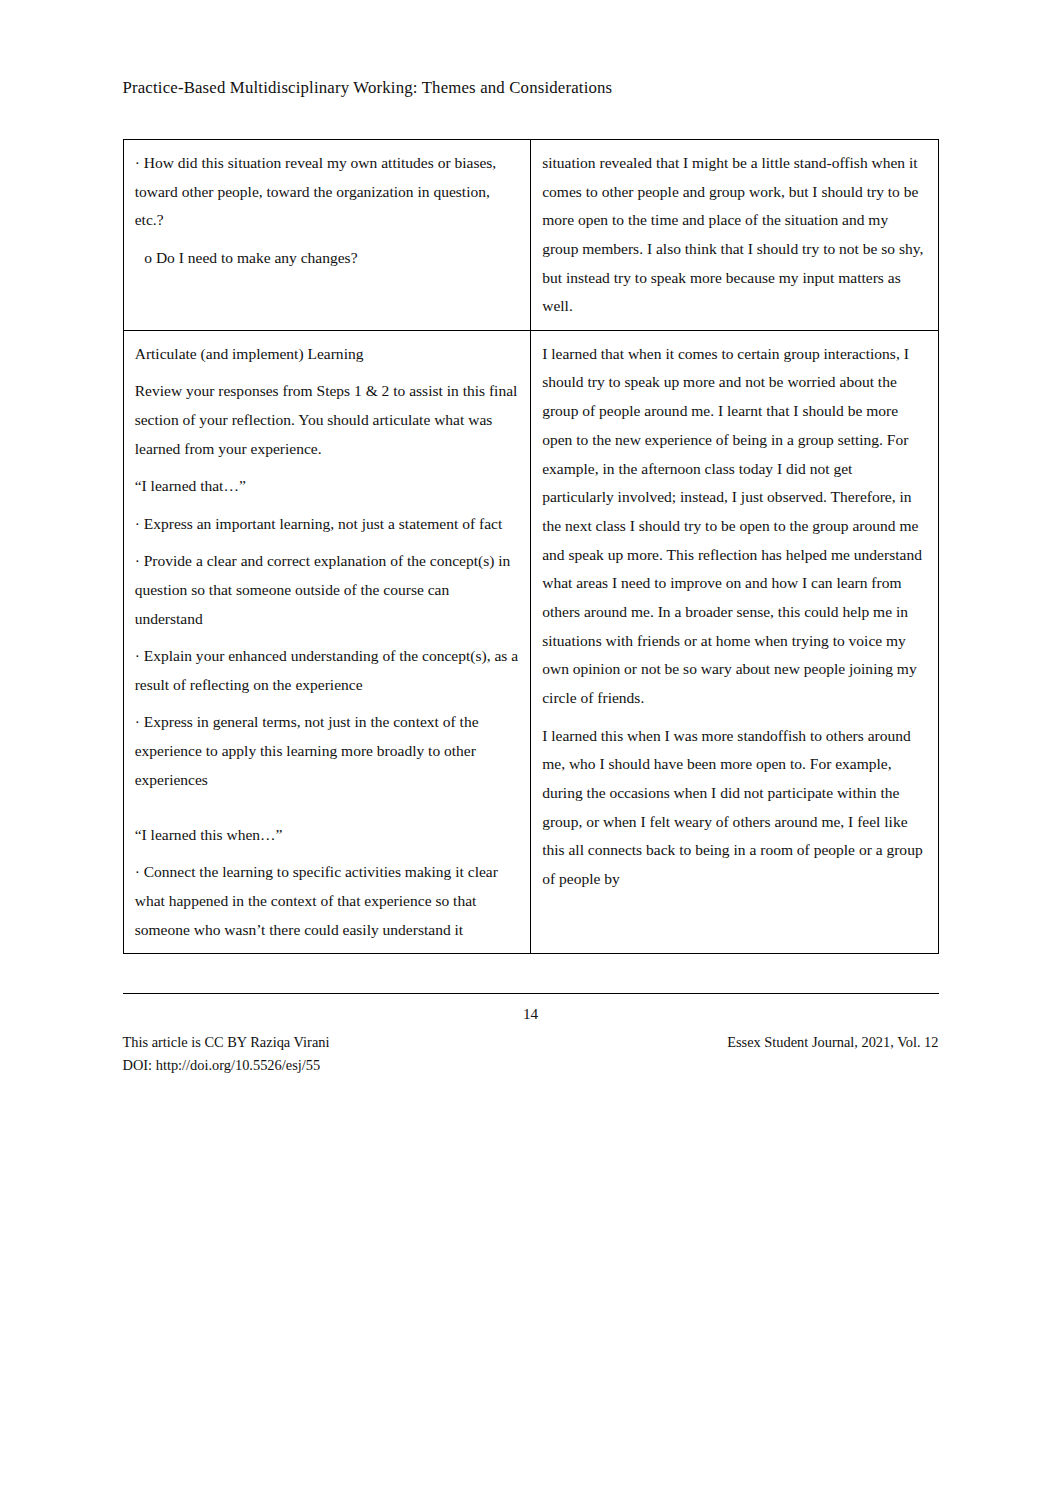Practice-Based Multidisciplinary Working: Themes and Considerations
| · How did this situation reveal my own attitudes or biases, toward other people, toward the organization in question, etc.? o Do I need to make any changes? | situation revealed that I might be a little stand-offish when it comes to other people and group work, but I should try to be more open to the time and place of the situation and my group members. I also think that I should try to not be so shy, but instead try to speak more because my input matters as well. |
| Articulate (and implement) Learning Review your responses from Steps 1 & 2 to assist in this final section of your reflection. You should articulate what was learned from your experience. “I learned that…” · Express an important learning, not just a statement of fact · Provide a clear and correct explanation of the concept(s) in question so that someone outside of the course can understand · Explain your enhanced understanding of the concept(s), as a result of reflecting on the experience · Express in general terms, not just in the context of the experience to apply this learning more broadly to other experiences “I learned this when…” · Connect the learning to specific activities making it clear what happened in the context of that experience so that someone who wasn’t there could easily understand it | I learned that when it comes to certain group interactions, I should try to speak up more and not be worried about the group of people around me. I learnt that I should be more open to the new experience of being in a group setting. For example, in the afternoon class today I did not get particularly involved; instead, I just observed. Therefore, in the next class I should try to be open to the group around me and speak up more. This reflection has helped me understand what areas I need to improve on and how I can learn from others around me. In a broader sense, this could help me in situations with friends or at home when trying to voice my own opinion or not be so wary about new people joining my circle of friends. I learned this when I was more standoffish to others around me, who I should have been more open to. For example, during the occasions when I did not participate within the group, or when I felt weary of others around me, I feel like this all connects back to being in a room of people or a group of people by |
14
This article is CC BY Raziqa Virani
DOI: http://doi.org/10.5526/esj/55
Essex Student Journal, 2021, Vol. 12